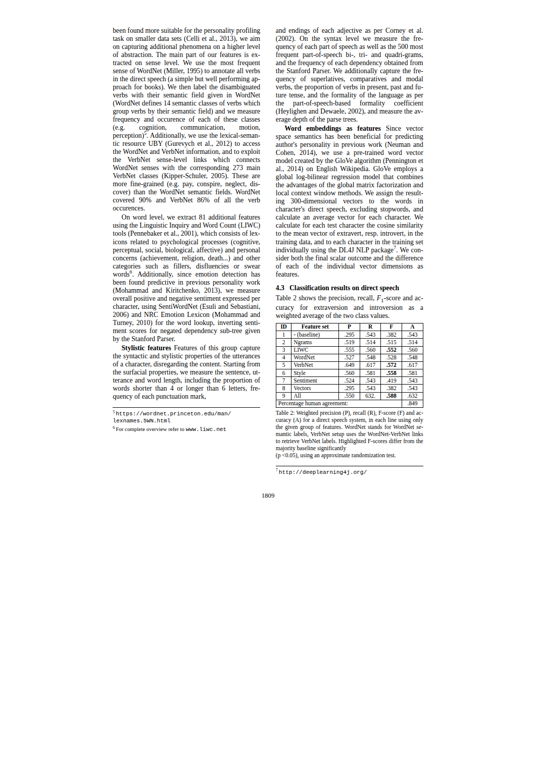been found more suitable for the personality profiling task on smaller data sets (Celli et al., 2013), we aim on capturing additional phenomena on a higher level of abstraction. The main part of our features is extracted on sense level. We use the most frequent sense of WordNet (Miller, 1995) to annotate all verbs in the direct speech (a simple but well performing approach for books). We then label the disambiguated verbs with their semantic field given in WordNet (WordNet defines 14 semantic classes of verbs which group verbs by their semantic field) and we measure frequency and occurence of each of these classes (e.g. cognition, communication, motion, perception)5. Additionally, we use the lexical-semantic resource UBY (Gurevych et al., 2012) to access the WordNet and VerbNet information, and to exploit the VerbNet sense-level links which connects WordNet senses with the corresponding 273 main VerbNet classes (Kipper-Schuler, 2005). These are more fine-grained (e.g. pay, conspire, neglect, discover) than the WordNet semantic fields. WordNet covered 90% and VerbNet 86% of all the verb occurences.
On word level, we extract 81 additional features using the Linguistic Inquiry and Word Count (LIWC) tools (Pennebaker et al., 2001), which consists of lexicons related to psychological processes (cognitive, perceptual, social, biological, affective) and personal concerns (achievement, religion, death...) and other categories such as fillers, disfluencies or swear words6. Additionally, since emotion detection has been found predictive in previous personality work (Mohammad and Kiritchenko, 2013), we measure overall positive and negative sentiment expressed per character, using SentiWordNet (Esuli and Sebastiani, 2006) and NRC Emotion Lexicon (Mohammad and Turney, 2010) for the word lookup, inverting sentiment scores for negated dependency sub-tree given by the Stanford Parser.
Stylistic features Features of this group capture the syntactic and stylistic properties of the utterances of a character, disregarding the content. Starting from the surfacial properties, we measure the sentence, utterance and word length, including the proportion of words shorter than 4 or longer than 6 letters, frequency of each punctuation mark,
5https://wordnet.princeton.edu/man/
lexnames.5WN.html
6For complete overview refer to www.liwc.net
and endings of each adjective as per Corney et al. (2002). On the syntax level we measure the frequency of each part of speech as well as the 500 most frequent part-of-speech bi-, tri- and quadri-grams, and the frequency of each dependency obtained from the Stanford Parser. We additionally capture the frequency of superlatives, comparatives and modal verbs, the proportion of verbs in present, past and future tense, and the formality of the language as per the part-of-speech-based formality coefficient (Heylighen and Dewaele, 2002), and measure the average depth of the parse trees.
Word embeddings as features Since vector space semantics has been beneficial for predicting author's personality in previous work (Neuman and Cohen, 2014), we use a pre-trained word vector model created by the GloVe algorithm (Pennington et al., 2014) on English Wikipedia. GloVe employs a global log-bilinear regression model that combines the advantages of the global matrix factorization and local context window methods. We assign the resulting 300-dimensional vectors to the words in character's direct speech, excluding stopwords, and calculate an average vector for each character. We calculate for each test character the cosine similarity to the mean vector of extravert, resp. introvert, in the training data, and to each character in the training set individually using the DL4J NLP package7. We consider both the final scalar outcome and the difference of each of the individual vector dimensions as features.
4.3 Classification results on direct speech
Table 2 shows the precision, recall, F1-score and accuracy for extraversion and introversion as a weighted average of the two class values.
| ID | Feature set | P | R | F | A |
| --- | --- | --- | --- | --- | --- |
| 1 | - (baseline) | .295 | .543 | .382 | .543 |
| 2 | Ngrams | .519 | .514 | .515 | .514 |
| 3 | LIWC | .555 | .560 | .552 | .560 |
| 4 | WordNet | .527 | .548 | .528 | .548 |
| 5 | VerbNet | .649 | .617 | .572 | .617 |
| 6 | Style | .560 | .581 | .558 | .581 |
| 7 | Sentiment | .524 | .543 | .419 | .543 |
| 8 | Vectors | .295 | .543 | .382 | .543 |
| 9 | All | .550 | 632. | .588 | .632 |
| Percentage human agreement: | .849 |
Table 2: Weighted precision (P), recall (R), F-score (F) and accuracy (A) for a direct speech system, in each line using only the given group of features. WordNet stands for WordNet semantic labels, VerbNet setup uses the WordNet-VerbNet links to retrieve VerbNet labels. Highlighted F-scores differ from the majority baseline significantly
(p <0.05), using an approximate randomization test.
7http://deeplearning4j.org/
1809